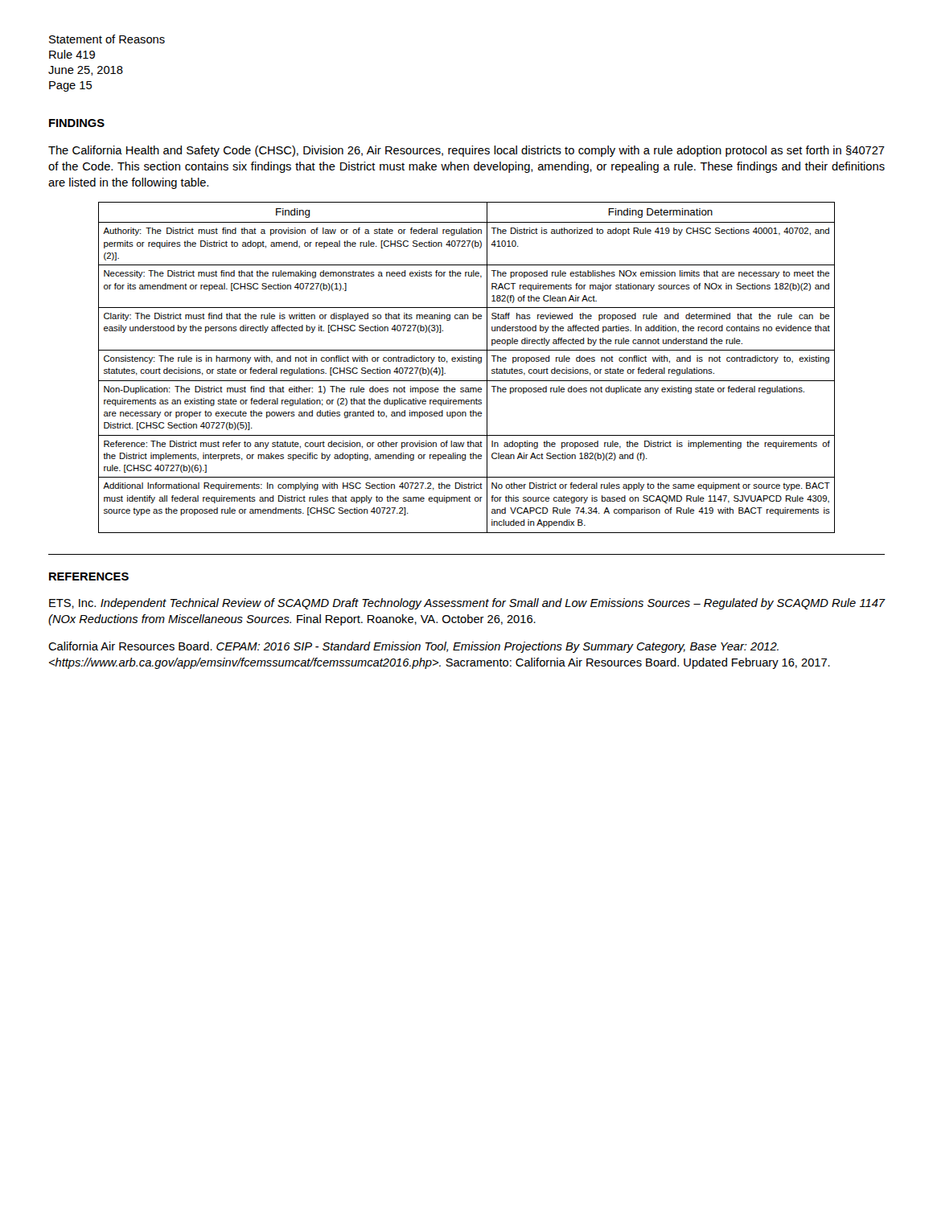Statement of Reasons
Rule 419
June 25, 2018
Page 15
FINDINGS
The California Health and Safety Code (CHSC), Division 26, Air Resources, requires local districts to comply with a rule adoption protocol as set forth in §40727 of the Code. This section contains six findings that the District must make when developing, amending, or repealing a rule. These findings and their definitions are listed in the following table.
| Finding | Finding Determination |
| --- | --- |
| Authority: The District must find that a provision of law or of a state or federal regulation permits or requires the District to adopt, amend, or repeal the rule. [CHSC Section 40727(b)(2)]. | The District is authorized to adopt Rule 419 by CHSC Sections 40001, 40702, and 41010. |
| Necessity: The District must find that the rulemaking demonstrates a need exists for the rule, or for its amendment or repeal. [CHSC Section 40727(b)(1).] | The proposed rule establishes NOx emission limits that are necessary to meet the RACT requirements for major stationary sources of NOx in Sections 182(b)(2) and 182(f) of the Clean Air Act. |
| Clarity: The District must find that the rule is written or displayed so that its meaning can be easily understood by the persons directly affected by it. [CHSC Section 40727(b)(3)]. | Staff has reviewed the proposed rule and determined that the rule can be understood by the affected parties. In addition, the record contains no evidence that people directly affected by the rule cannot understand the rule. |
| Consistency: The rule is in harmony with, and not in conflict with or contradictory to, existing statutes, court decisions, or state or federal regulations. [CHSC Section 40727(b)(4)]. | The proposed rule does not conflict with, and is not contradictory to, existing statutes, court decisions, or state or federal regulations. |
| Non-Duplication: The District must find that either: 1) The rule does not impose the same requirements as an existing state or federal regulation; or (2) that the duplicative requirements are necessary or proper to execute the powers and duties granted to, and imposed upon the District. [CHSC Section 40727(b)(5)]. | The proposed rule does not duplicate any existing state or federal regulations. |
| Reference: The District must refer to any statute, court decision, or other provision of law that the District implements, interprets, or makes specific by adopting, amending or repealing the rule. [CHSC 40727(b)(6).] | In adopting the proposed rule, the District is implementing the requirements of Clean Air Act Section 182(b)(2) and (f). |
| Additional Informational Requirements: In complying with HSC Section 40727.2, the District must identify all federal requirements and District rules that apply to the same equipment or source type as the proposed rule or amendments. [CHSC Section 40727.2]. | No other District or federal rules apply to the same equipment or source type. BACT for this source category is based on SCAQMD Rule 1147, SJVUAPCD Rule 4309, and VCAPCD Rule 74.34. A comparison of Rule 419 with BACT requirements is included in Appendix B. |
REFERENCES
ETS, Inc. Independent Technical Review of SCAQMD Draft Technology Assessment for Small and Low Emissions Sources – Regulated by SCAQMD Rule 1147 (NOx Reductions from Miscellaneous Sources. Final Report. Roanoke, VA. October 26, 2016.
California Air Resources Board. CEPAM: 2016 SIP - Standard Emission Tool, Emission Projections By Summary Category, Base Year: 2012.
<https://www.arb.ca.gov/app/emsinv/fcemssumcat/fcemssumcat2016.php>. Sacramento: California Air Resources Board. Updated February 16, 2017.